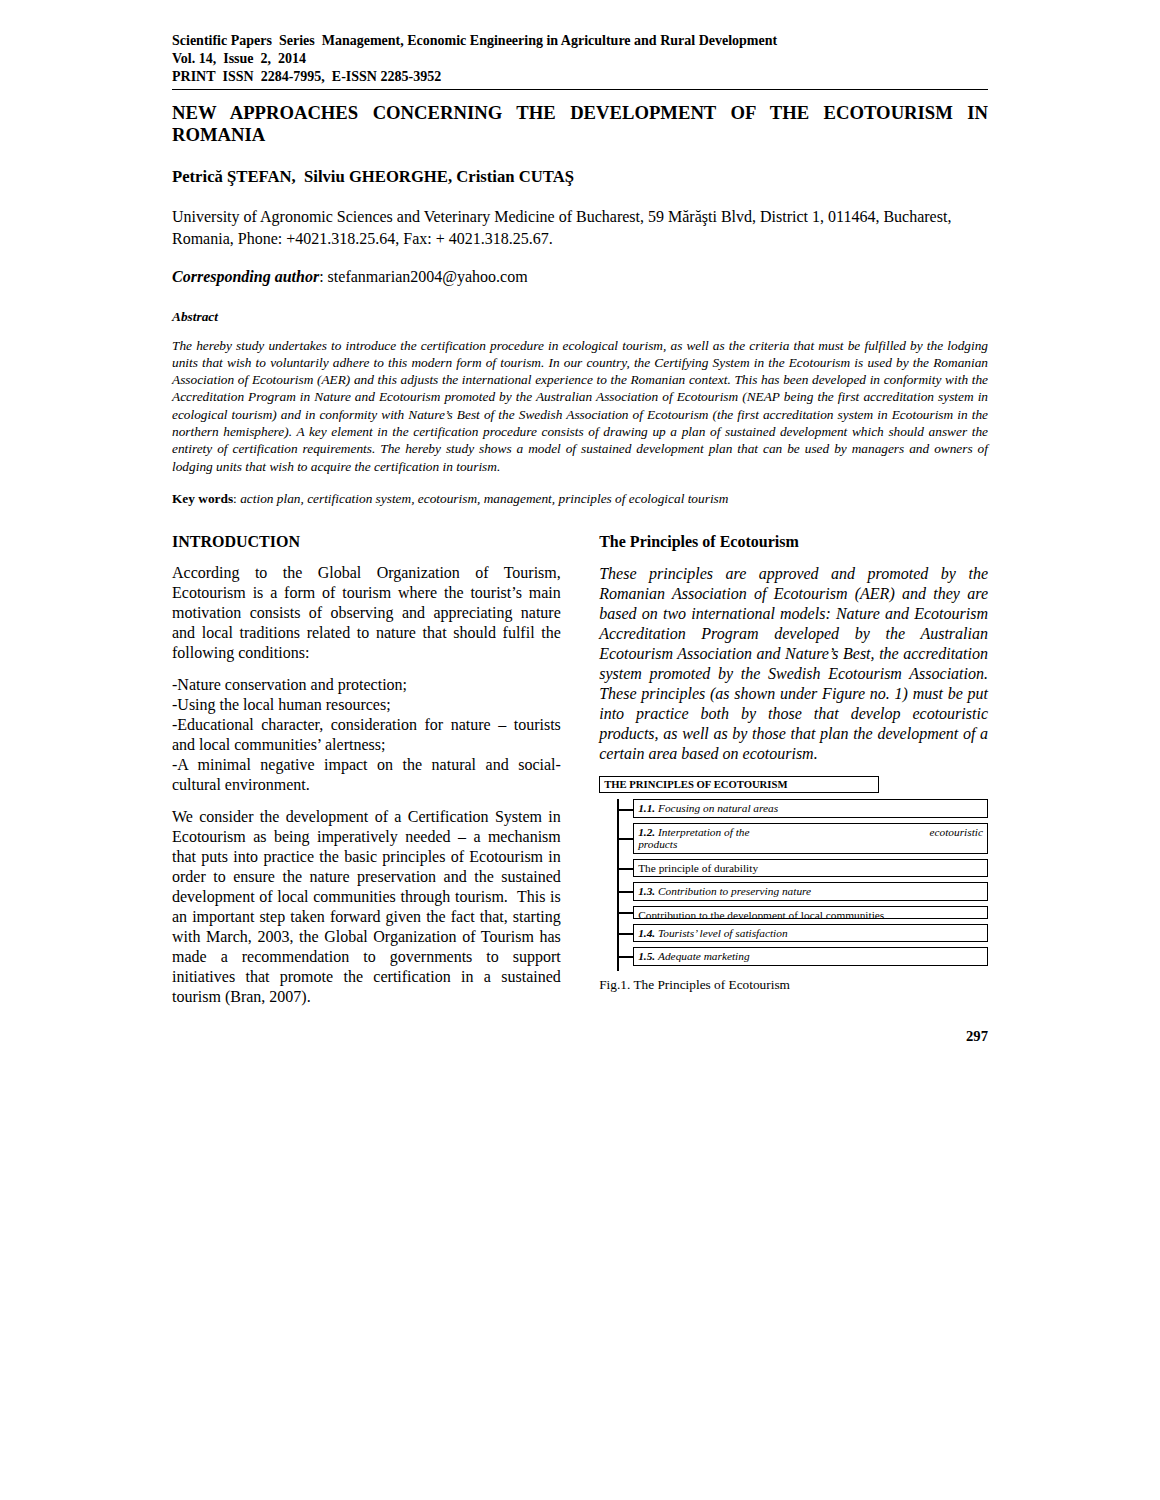Scientific Papers Series Management, Economic Engineering in Agriculture and Rural Development
Vol. 14, Issue 2, 2014
PRINT ISSN 2284-7995, E-ISSN 2285-3952
New Approaches Concerning the Development of the Ecotourism in Romania
Petrică ŞTEFAN, Silviu GHEORGHE, Cristian CUTAŞ
University of Agronomic Sciences and Veterinary Medicine of Bucharest, 59 Mărăşti Blvd, District 1, 011464, Bucharest, Romania, Phone: +4021.318.25.64, Fax: + 4021.318.25.67.
Corresponding author: stefanmarian2004@yahoo.com
Abstract
The hereby study undertakes to introduce the certification procedure in ecological tourism, as well as the criteria that must be fulfilled by the lodging units that wish to voluntarily adhere to this modern form of tourism. In our country, the Certifying System in the Ecotourism is used by the Romanian Association of Ecotourism (AER) and this adjusts the international experience to the Romanian context. This has been developed in conformity with the Accreditation Program in Nature and Ecotourism promoted by the Australian Association of Ecotourism (NEAP being the first accreditation system in ecological tourism) and in conformity with Nature’s Best of the Swedish Association of Ecotourism (the first accreditation system in Ecotourism in the northern hemisphere). A key element in the certification procedure consists of drawing up a plan of sustained development which should answer the entirety of certification requirements. The hereby study shows a model of sustained development plan that can be used by managers and owners of lodging units that wish to acquire the certification in tourism.
Key words: action plan, certification system, ecotourism, management, principles of ecological tourism
INTRODUCTION
According to the Global Organization of Tourism, Ecotourism is a form of tourism where the tourist’s main motivation consists of observing and appreciating nature and local traditions related to nature that should fulfil the following conditions:
-Nature conservation and protection;
-Using the local human resources;
-Educational character, consideration for nature – tourists and local communities’ alertness;
-A minimal negative impact on the natural and social-cultural environment.
We consider the development of a Certification System in Ecotourism as being imperatively needed – a mechanism that puts into practice the basic principles of Ecotourism in order to ensure the nature preservation and the sustained development of local communities through tourism. This is an important step taken forward given the fact that, starting with March, 2003, the Global Organization of Tourism has made a recommendation to governments to support initiatives that promote the certification in a sustained tourism (Bran, 2007).
The Principles of Ecotourism
These principles are approved and promoted by the Romanian Association of Ecotourism (AER) and they are based on two international models: Nature and Ecotourism Accreditation Program developed by the Australian Ecotourism Association and Nature’s Best, the accreditation system promoted by the Swedish Ecotourism Association. These principles (as shown under Figure no. 1) must be put into practice both by those that develop ecotouristic products, as well as by those that plan the development of a certain area based on ecotourism.
THE PRINCIPLES OF ECOTOURISM
1.1. Focusing on natural areas
1.2. Interpretation of the ecotouristic
products
The principle of durability
1.3. Contribution to preserving nature
Contribution to the development of local communities
1.4. Tourists’ level of satisfaction
1.5. Adequate marketing
Fig.1. The Principles of Ecotourism
297